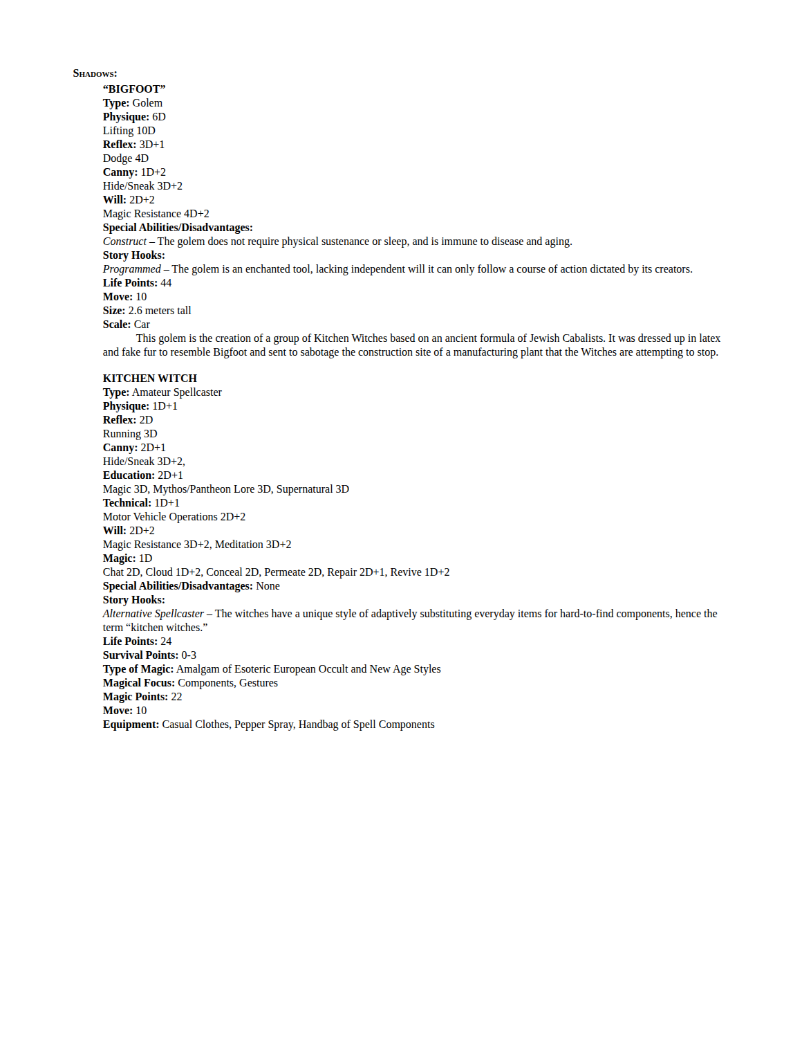Shadows:
“BIGFOOT”
Type: Golem
Physique: 6D
Lifting 10D
Reflex: 3D+1
Dodge 4D
Canny: 1D+2
Hide/Sneak 3D+2
Will: 2D+2
Magic Resistance 4D+2
Special Abilities/Disadvantages:
Construct – The golem does not require physical sustenance or sleep, and is immune to disease and aging.
Story Hooks:
Programmed – The golem is an enchanted tool, lacking independent will it can only follow a course of action dictated by its creators.
Life Points: 44
Move: 10
Size: 2.6 meters tall
Scale: Car
This golem is the creation of a group of Kitchen Witches based on an ancient formula of Jewish Cabalists. It was dressed up in latex and fake fur to resemble Bigfoot and sent to sabotage the construction site of a manufacturing plant that the Witches are attempting to stop.
KITCHEN WITCH
Type: Amateur Spellcaster
Physique: 1D+1
Reflex: 2D
Running 3D
Canny: 2D+1
Hide/Sneak 3D+2,
Education: 2D+1
Magic 3D, Mythos/Pantheon Lore 3D, Supernatural 3D
Technical: 1D+1
Motor Vehicle Operations 2D+2
Will: 2D+2
Magic Resistance 3D+2, Meditation 3D+2
Magic: 1D
Chat 2D, Cloud 1D+2, Conceal 2D, Permeate 2D, Repair 2D+1, Revive 1D+2
Special Abilities/Disadvantages: None
Story Hooks:
Alternative Spellcaster – The witches have a unique style of adaptively substituting everyday items for hard-to-find components, hence the term “kitchen witches.”
Life Points: 24
Survival Points: 0-3
Type of Magic: Amalgam of Esoteric European Occult and New Age Styles
Magical Focus: Components, Gestures
Magic Points: 22
Move: 10
Equipment: Casual Clothes, Pepper Spray, Handbag of Spell Components